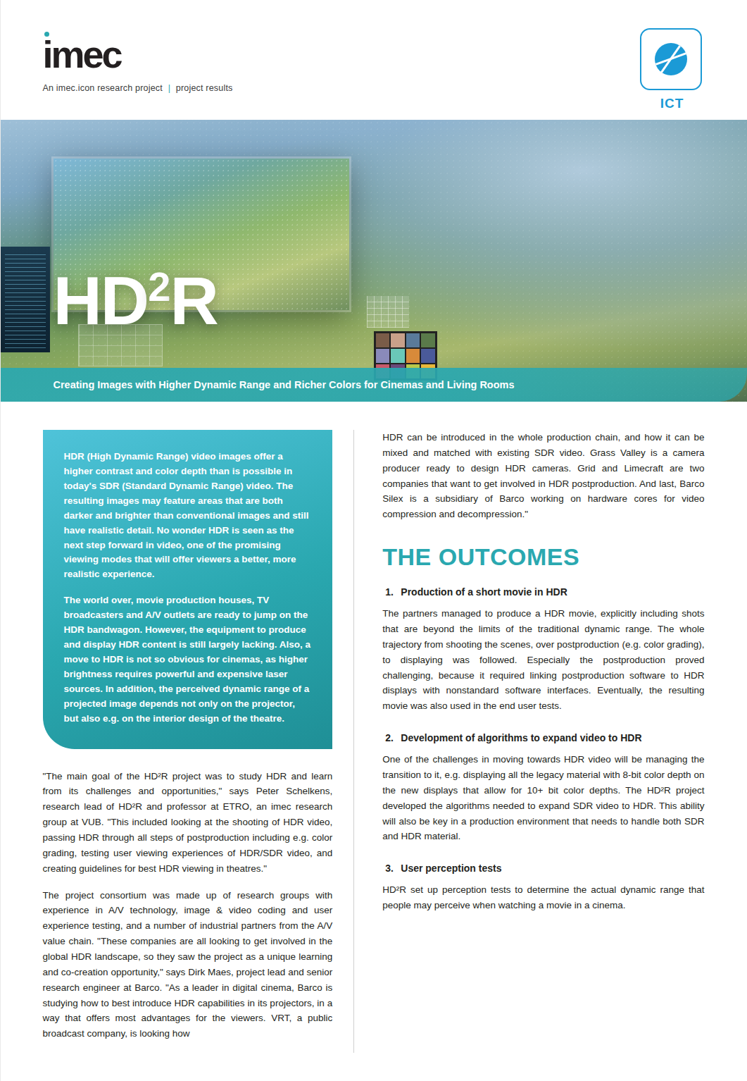imec
An imec.icon research project | project results
ICT
HD2R
Creating Images with Higher Dynamic Range and Richer Colors for Cinemas and Living Rooms
HDR (High Dynamic Range) video images offer a higher contrast and color depth than is possible in today's SDR (Standard Dynamic Range) video. The resulting images may feature areas that are both darker and brighter than conventional images and still have realistic detail. No wonder HDR is seen as the next step forward in video, one of the promising viewing modes that will offer viewers a better, more realistic experience.
The world over, movie production houses, TV broadcasters and A/V outlets are ready to jump on the HDR bandwagon. However, the equipment to produce and display HDR content is still largely lacking. Also, a move to HDR is not so obvious for cinemas, as higher brightness requires powerful and expensive laser sources. In addition, the perceived dynamic range of a projected image depends not only on the projector, but also e.g. on the interior design of the theatre.
"The main goal of the HD²R project was to study HDR and learn from its challenges and opportunities," says Peter Schelkens, research lead of HD²R and professor at ETRO, an imec research group at VUB. "This included looking at the shooting of HDR video, passing HDR through all steps of postproduction including e.g. color grading, testing user viewing experiences of HDR/SDR video, and creating guidelines for best HDR viewing in theatres."
The project consortium was made up of research groups with experience in A/V technology, image & video coding and user experience testing, and a number of industrial partners from the A/V value chain. "These companies are all looking to get involved in the global HDR landscape, so they saw the project as a unique learning and co-creation opportunity," says Dirk Maes, project lead and senior research engineer at Barco. "As a leader in digital cinema, Barco is studying how to best introduce HDR capabilities in its projectors, in a way that offers most advantages for the viewers. VRT, a public broadcast company, is looking how
HDR can be introduced in the whole production chain, and how it can be mixed and matched with existing SDR video. Grass Valley is a camera producer ready to design HDR cameras. Grid and Limecraft are two companies that want to get involved in HDR postproduction. And last, Barco Silex is a subsidiary of Barco working on hardware cores for video compression and decompression."
THE OUTCOMES
1. Production of a short movie in HDR
The partners managed to produce a HDR movie, explicitly including shots that are beyond the limits of the traditional dynamic range. The whole trajectory from shooting the scenes, over postproduction (e.g. color grading), to displaying was followed. Especially the postproduction proved challenging, because it required linking postproduction software to HDR displays with nonstandard software interfaces. Eventually, the resulting movie was also used in the end user tests.
2. Development of algorithms to expand video to HDR
One of the challenges in moving towards HDR video will be managing the transition to it, e.g. displaying all the legacy material with 8-bit color depth on the new displays that allow for 10+ bit color depths. The HD²R project developed the algorithms needed to expand SDR video to HDR. This ability will also be key in a production environment that needs to handle both SDR and HDR material.
3. User perception tests
HD²R set up perception tests to determine the actual dynamic range that people may perceive when watching a movie in a cinema.